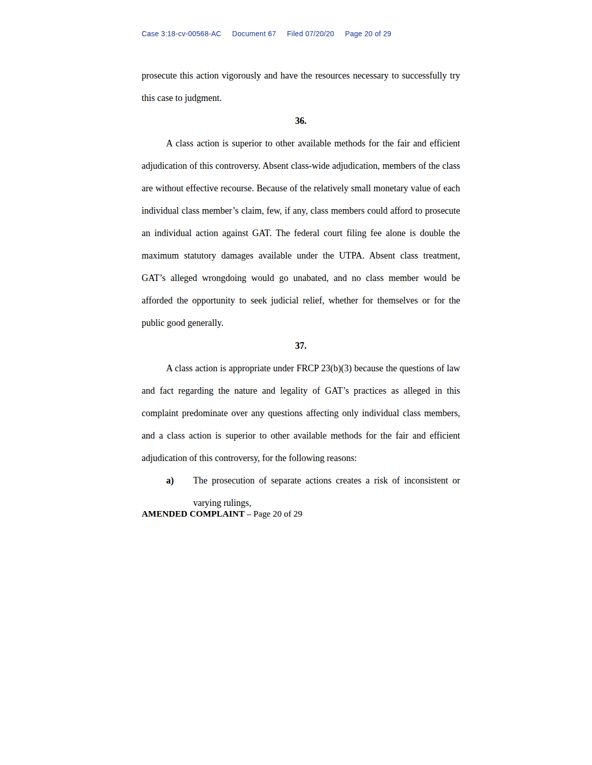Case 3:18-cv-00568-AC Document 67 Filed 07/20/20 Page 20 of 29
prosecute this action vigorously and have the resources necessary to successfully try this case to judgment.
36.
A class action is superior to other available methods for the fair and efficient adjudication of this controversy. Absent class-wide adjudication, members of the class are without effective recourse. Because of the relatively small monetary value of each individual class member’s claim, few, if any, class members could afford to prosecute an individual action against GAT. The federal court filing fee alone is double the maximum statutory damages available under the UTPA. Absent class treatment, GAT’s alleged wrongdoing would go unabated, and no class member would be afforded the opportunity to seek judicial relief, whether for themselves or for the public good generally.
37.
A class action is appropriate under FRCP 23(b)(3) because the questions of law and fact regarding the nature and legality of GAT’s practices as alleged in this complaint predominate over any questions affecting only individual class members, and a class action is superior to other available methods for the fair and efficient adjudication of this controversy, for the following reasons:
a) The prosecution of separate actions creates a risk of inconsistent or varying rulings,
AMENDED COMPLAINT – Page 20 of 29